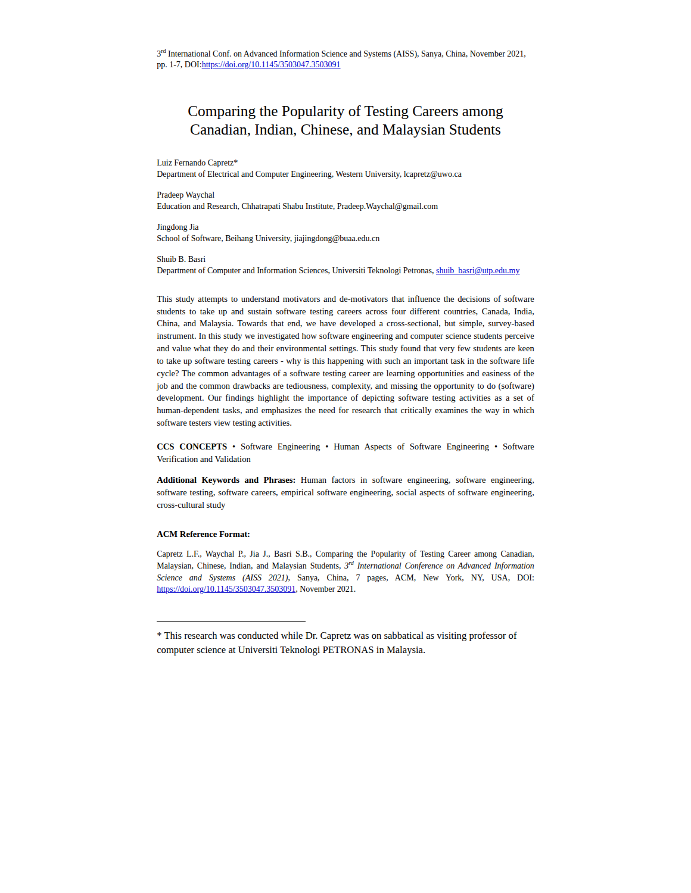3rd International Conf. on Advanced Information Science and Systems (AISS), Sanya, China, November 2021, pp. 1-7, DOI:https://doi.org/10.1145/3503047.3503091
Comparing the Popularity of Testing Careers among Canadian, Indian, Chinese, and Malaysian Students
Luiz Fernando Capretz*
Department of Electrical and Computer Engineering, Western University, lcapretz@uwo.ca
Pradeep Waychal
Education and Research, Chhatrapati Shabu Institute, Pradeep.Waychal@gmail.com
Jingdong Jia
School of Software, Beihang University, jiajingdong@buaa.edu.cn
Shuib B. Basri
Department of Computer and Information Sciences, Universiti Teknologi Petronas, shuib_basri@utp.edu.my
This study attempts to understand motivators and de-motivators that influence the decisions of software students to take up and sustain software testing careers across four different countries, Canada, India, China, and Malaysia. Towards that end, we have developed a cross-sectional, but simple, survey-based instrument. In this study we investigated how software engineering and computer science students perceive and value what they do and their environmental settings. This study found that very few students are keen to take up software testing careers - why is this happening with such an important task in the software life cycle? The common advantages of a software testing career are learning opportunities and easiness of the job and the common drawbacks are tediousness, complexity, and missing the opportunity to do (software) development. Our findings highlight the importance of depicting software testing activities as a set of human-dependent tasks, and emphasizes the need for research that critically examines the way in which software testers view testing activities.
CCS CONCEPTS • Software Engineering • Human Aspects of Software Engineering • Software Verification and Validation
Additional Keywords and Phrases: Human factors in software engineering, software engineering, software testing, software careers, empirical software engineering, social aspects of software engineering, cross-cultural study
ACM Reference Format:
Capretz L.F., Waychal P., Jia J., Basri S.B., Comparing the Popularity of Testing Career among Canadian, Malaysian, Chinese, Indian, and Malaysian Students, 3rd International Conference on Advanced Information Science and Systems (AISS 2021), Sanya, China, 7 pages, ACM, New York, NY, USA, DOI: https://doi.org/10.1145/3503047.3503091, November 2021.
* This research was conducted while Dr. Capretz was on sabbatical as visiting professor of computer science at Universiti Teknologi PETRONAS in Malaysia.